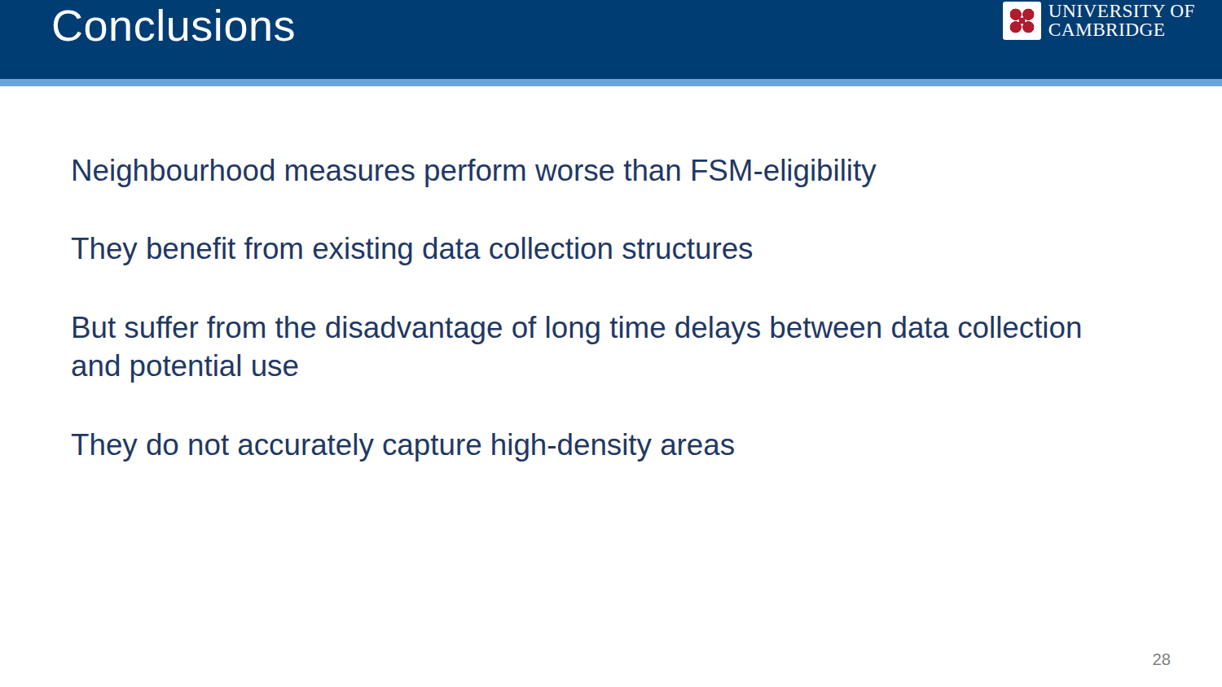Conclusions
UNIVERSITY OF CAMBRIDGE
Neighbourhood measures perform worse than FSM-eligibility
They benefit from existing data collection structures
But suffer from the disadvantage of long time delays between data collection and potential use
They do not accurately capture high-density areas
28